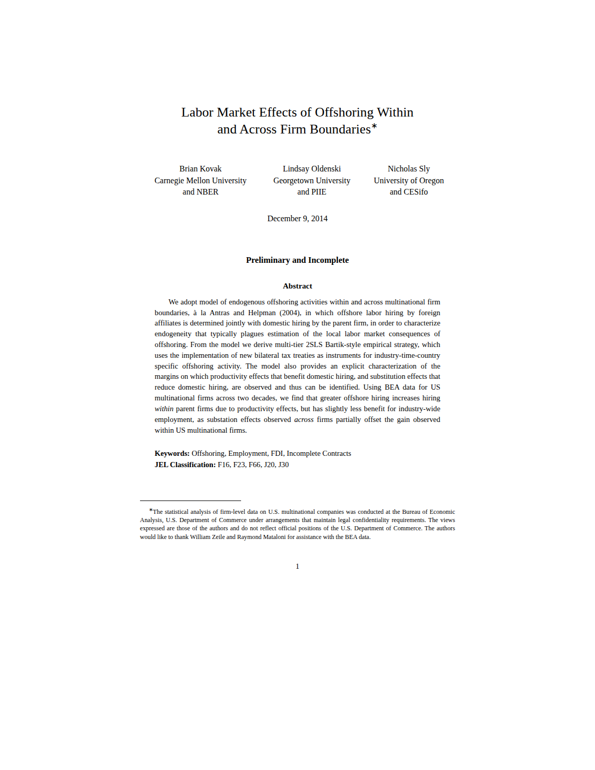Labor Market Effects of Offshoring Within
and Across Firm Boundaries∗
| Brian Kovak Carnegie Mellon University and NBER | Lindsay Oldenski Georgetown University and PIIE | Nicholas Sly University of Oregon and CESifo |
December 9, 2014
Preliminary and Incomplete
Abstract
We adopt model of endogenous offshoring activities within and across multinational firm boundaries, à la Antras and Helpman (2004), in which offshore labor hiring by foreign affiliates is determined jointly with domestic hiring by the parent firm, in order to characterize endogeneity that typically plagues estimation of the local labor market consequences of offshoring. From the model we derive multi-tier 2SLS Bartik-style empirical strategy, which uses the implementation of new bilateral tax treaties as instruments for industry-time-country specific offshoring activity. The model also provides an explicit characterization of the margins on which productivity effects that benefit domestic hiring, and substitution effects that reduce domestic hiring, are observed and thus can be identified. Using BEA data for US multinational firms across two decades, we find that greater offshore hiring increases hiring within parent firms due to productivity effects, but has slightly less benefit for industry-wide employment, as substation effects observed across firms partially offset the gain observed within US multinational firms.
Keywords: Offshoring, Employment, FDI, Incomplete Contracts
JEL Classification: F16, F23, F66, J20, J30
∗The statistical analysis of firm-level data on U.S. multinational companies was conducted at the Bureau of Economic Analysis, U.S. Department of Commerce under arrangements that maintain legal confidentiality requirements. The views expressed are those of the authors and do not reflect official positions of the U.S. Department of Commerce. The authors would like to thank William Zeile and Raymond Mataloni for assistance with the BEA data.
1